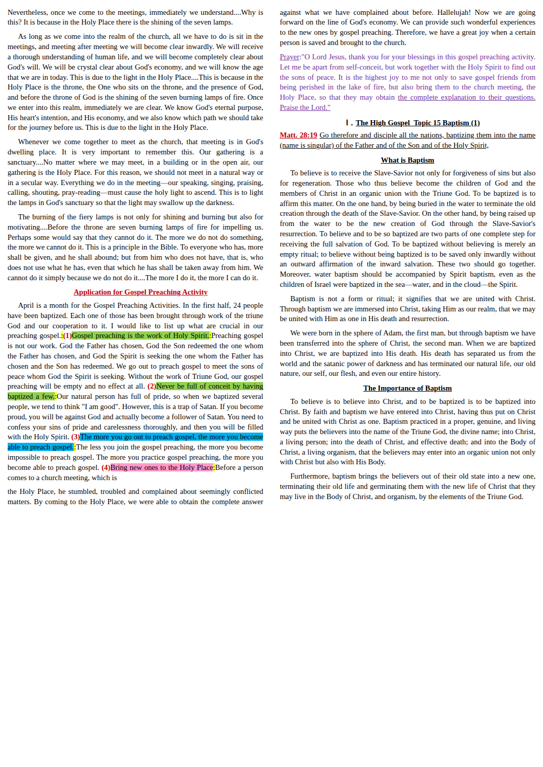Nevertheless, once we come to the meetings, immediately we understand....Why is this? It is because in the Holy Place there is the shining of the seven lamps.
As long as we come into the realm of the church, all we have to do is sit in the meetings, and meeting after meeting we will become clear inwardly. We will receive a thorough understanding of human life, and we will become completely clear about God's will. We will be crystal clear about God's economy, and we will know the age that we are in today. This is due to the light in the Holy Place....This is because in the Holy Place is the throne, the One who sits on the throne, and the presence of God, and before the throne of God is the shining of the seven burning lamps of fire. Once we enter into this realm, immediately we are clear. We know God's eternal purpose, His heart's intention, and His economy, and we also know which path we should take for the journey before us. This is due to the light in the Holy Place.
Whenever we come together to meet as the church, that meeting is in God's dwelling place. It is very important to remember this. Our gathering is a sanctuary....No matter where we may meet, in a building or in the open air, our gathering is the Holy Place. For this reason, we should not meet in a natural way or in a secular way. Everything we do in the meeting—our speaking, singing, praising, calling, shouting, pray-reading—must cause the holy light to ascend. This is to light the lamps in God's sanctuary so that the light may swallow up the darkness.
The burning of the fiery lamps is not only for shining and burning but also for motivating....Before the throne are seven burning lamps of fire for impelling us. Perhaps some would say that they cannot do it. The more we do not do something, the more we cannot do it. This is a principle in the Bible. To everyone who has, more shall be given, and he shall abound; but from him who does not have, that is, who does not use what he has, even that which he has shall be taken away from him. We cannot do it simply because we do not do it....The more I do it, the more I can do it.
Application for Gospel Preaching Activity
April is a month for the Gospel Preaching Activities. In the first half, 24 people have been baptized. Each one of those has been brought through work of the triune God and our cooperation to it. I would like to list up what are crucial in our preaching gospel.:(1) Gospel preaching is the work of Holy Spirit.: Preaching gospel is not our work. God the Father has chosen, God the Son redeemed the one whom the Father has chosen, and God the Spirit is seeking the one whom the Father has chosen and the Son has redeemed. We go out to preach gospel to meet the sons of peace whom God the Spirit is seeking. Without the work of Triune God, our gospel preaching will be empty and no effect at all. (2) Never be full of conceit by having baptized a few.: Our natural person has full of pride, so when we baptized several people, we tend to think "I am good". However, this is a trap of Satan. If you become proud, you will be against God and actually become a follower of Satan. You need to confess your sins of pride and carelessness thoroughly, and then you will be filled with the Holy Spirit. (3) The more you go out to preach gospel, the more you become able to preach gospel.: The less you join the gospel preaching, the more you become impossible to preach gospel. The more you practice gospel preaching, the more you become able to preach gospel. (4) Bring new ones to the Holy Place: Before a person comes to a church meeting, which is
the Holy Place, he stumbled, troubled and complained about seemingly conflicted matters. By coming to the Holy Place, we were able to obtain the complete answer against what we have complained about before. Hallelujah! Now we are going forward on the line of God's economy. We can provide such wonderful experiences to the new ones by gospel preaching. Therefore, we have a great joy when a certain person is saved and brought to the church.
Prayer:"O Lord Jesus, thank you for your blessings in this gospel preaching activity. Let me be apart from self-conceit, but work together with the Holy Spirit to find out the sons of peace. It is the highest joy to me not only to save gospel friends from being perished in the lake of fire, but also bring them to the church meeting, the Holy Place, so that they may obtain the complete explanation to their questions. Praise the Lord."
Ⅰ．The High Gospel Topic 15 Baptism (1)
Matt. 28:19 Go therefore and disciple all the nations, baptizing them into the name (name is singular) of the Father and of the Son and of the Holy Spirit,
What is Baptism
To believe is to receive the Slave-Savior not only for forgiveness of sins but also for regeneration. Those who thus believe become the children of God and the members of Christ in an organic union with the Triune God. To be baptized is to affirm this matter. On the one hand, by being buried in the water to terminate the old creation through the death of the Slave-Savior. On the other hand, by being raised up from the water to be the new creation of God through the Slave-Savior's resurrection. To believe and to be so baptized are two parts of one complete step for receiving the full salvation of God. To be baptized without believing is merely an empty ritual; to believe without being baptized is to be saved only inwardly without an outward affirmation of the inward salvation. These two should go together. Moreover, water baptism should be accompanied by Spirit baptism, even as the children of Israel were baptized in the sea—water, and in the cloud—the Spirit.
Baptism is not a form or ritual; it signifies that we are united with Christ. Through baptism we are immersed into Christ, taking Him as our realm, that we may be united with Him as one in His death and resurrection.
We were born in the sphere of Adam, the first man, but through baptism we have been transferred into the sphere of Christ, the second man. When we are baptized into Christ, we are baptized into His death. His death has separated us from the world and the satanic power of darkness and has terminated our natural life, our old nature, our self, our flesh, and even our entire history.
The Importance of Baptism
To believe is to believe into Christ, and to be baptized is to be baptized into Christ. By faith and baptism we have entered into Christ, having thus put on Christ and be united with Christ as one. Baptism practiced in a proper, genuine, and living way puts the believers into the name of the Triune God, the divine name; into Christ, a living person; into the death of Christ, and effective death; and into the Body of Christ, a living organism, that the believers may enter into an organic union not only with Christ but also with His Body.
Furthermore, baptism brings the believers out of their old state into a new one, terminating their old life and germinating them with the new life of Christ that they may live in the Body of Christ, and organism, by the elements of the Triune God.